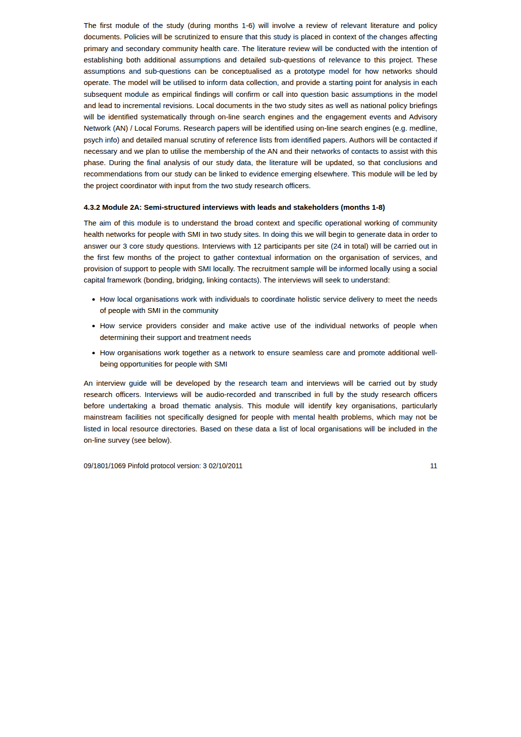The first module of the study (during months 1-6) will involve a review of relevant literature and policy documents. Policies will be scrutinized to ensure that this study is placed in context of the changes affecting primary and secondary community health care. The literature review will be conducted with the intention of establishing both additional assumptions and detailed sub-questions of relevance to this project. These assumptions and sub-questions can be conceptualised as a prototype model for how networks should operate. The model will be utilised to inform data collection, and provide a starting point for analysis in each subsequent module as empirical findings will confirm or call into question basic assumptions in the model and lead to incremental revisions. Local documents in the two study sites as well as national policy briefings will be identified systematically through on-line search engines and the engagement events and Advisory Network (AN) / Local Forums. Research papers will be identified using on-line search engines (e.g. medline, psych info) and detailed manual scrutiny of reference lists from identified papers. Authors will be contacted if necessary and we plan to utilise the membership of the AN and their networks of contacts to assist with this phase. During the final analysis of our study data, the literature will be updated, so that conclusions and recommendations from our study can be linked to evidence emerging elsewhere. This module will be led by the project coordinator with input from the two study research officers.
4.3.2 Module 2A: Semi-structured interviews with leads and stakeholders (months 1-8)
The aim of this module is to understand the broad context and specific operational working of community health networks for people with SMI in two study sites. In doing this we will begin to generate data in order to answer our 3 core study questions. Interviews with 12 participants per site (24 in total) will be carried out in the first few months of the project to gather contextual information on the organisation of services, and provision of support to people with SMI locally. The recruitment sample will be informed locally using a social capital framework (bonding, bridging, linking contacts). The interviews will seek to understand:
How local organisations work with individuals to coordinate holistic service delivery to meet the needs of people with SMI in the community
How service providers consider and make active use of the individual networks of people when determining their support and treatment needs
How organisations work together as a network to ensure seamless care and promote additional well-being opportunities for people with SMI
An interview guide will be developed by the research team and interviews will be carried out by study research officers. Interviews will be audio-recorded and transcribed in full by the study research officers before undertaking a broad thematic analysis. This module will identify key organisations, particularly mainstream facilities not specifically designed for people with mental health problems, which may not be listed in local resource directories. Based on these data a list of local organisations will be included in the on-line survey (see below).
09/1801/1069 Pinfold protocol version: 3 02/10/2011 11